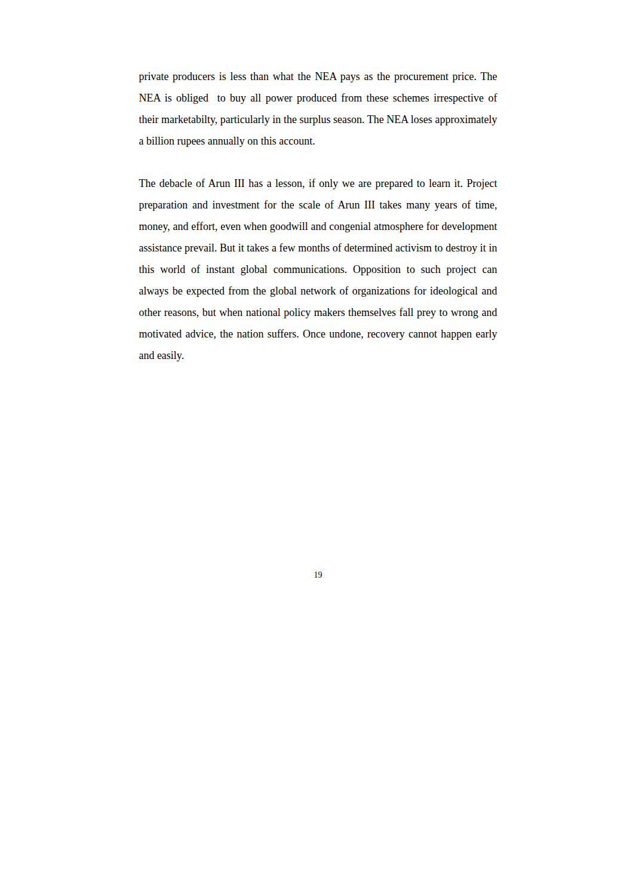private producers is less than what the NEA pays as the procurement price. The NEA is obliged to buy all power produced from these schemes irrespective of their marketabilty, particularly in the surplus season. The NEA loses approximately a billion rupees annually on this account.
The debacle of Arun III has a lesson, if only we are prepared to learn it. Project preparation and investment for the scale of Arun III takes many years of time, money, and effort, even when goodwill and congenial atmosphere for development assistance prevail. But it takes a few months of determined activism to destroy it in this world of instant global communications. Opposition to such project can always be expected from the global network of organizations for ideological and other reasons, but when national policy makers themselves fall prey to wrong and motivated advice, the nation suffers. Once undone, recovery cannot happen early and easily.
19